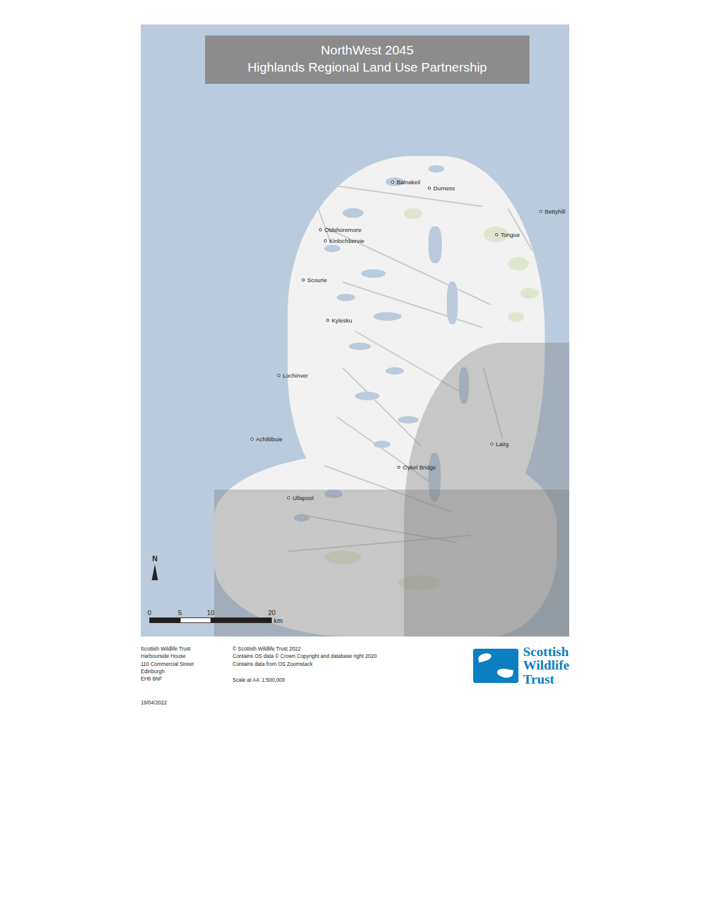NorthWest 2045
Highlands Regional Land Use Partnership
Balnakeil
Durness
Bettyhill
Oldshoremore
Kinlochbervie
Tongue
Scourie
Kylesku
Lochinver
Achiltibuie
Lairg
Oykel Bridge
Ullapool
N
0 5 10 20
km
Scottish Wildlife Trust
Harbourside House
110 Commercial Street
Edinburgh
EH6 6NF
19/04/2022
© Scottish Wildlife Trust 2022
Contains OS data © Crown Copyright and database right 2020
Contains data from OS Zoomstack
Scale at A4: 1:500,000
Scottish
Wildlife
Trust